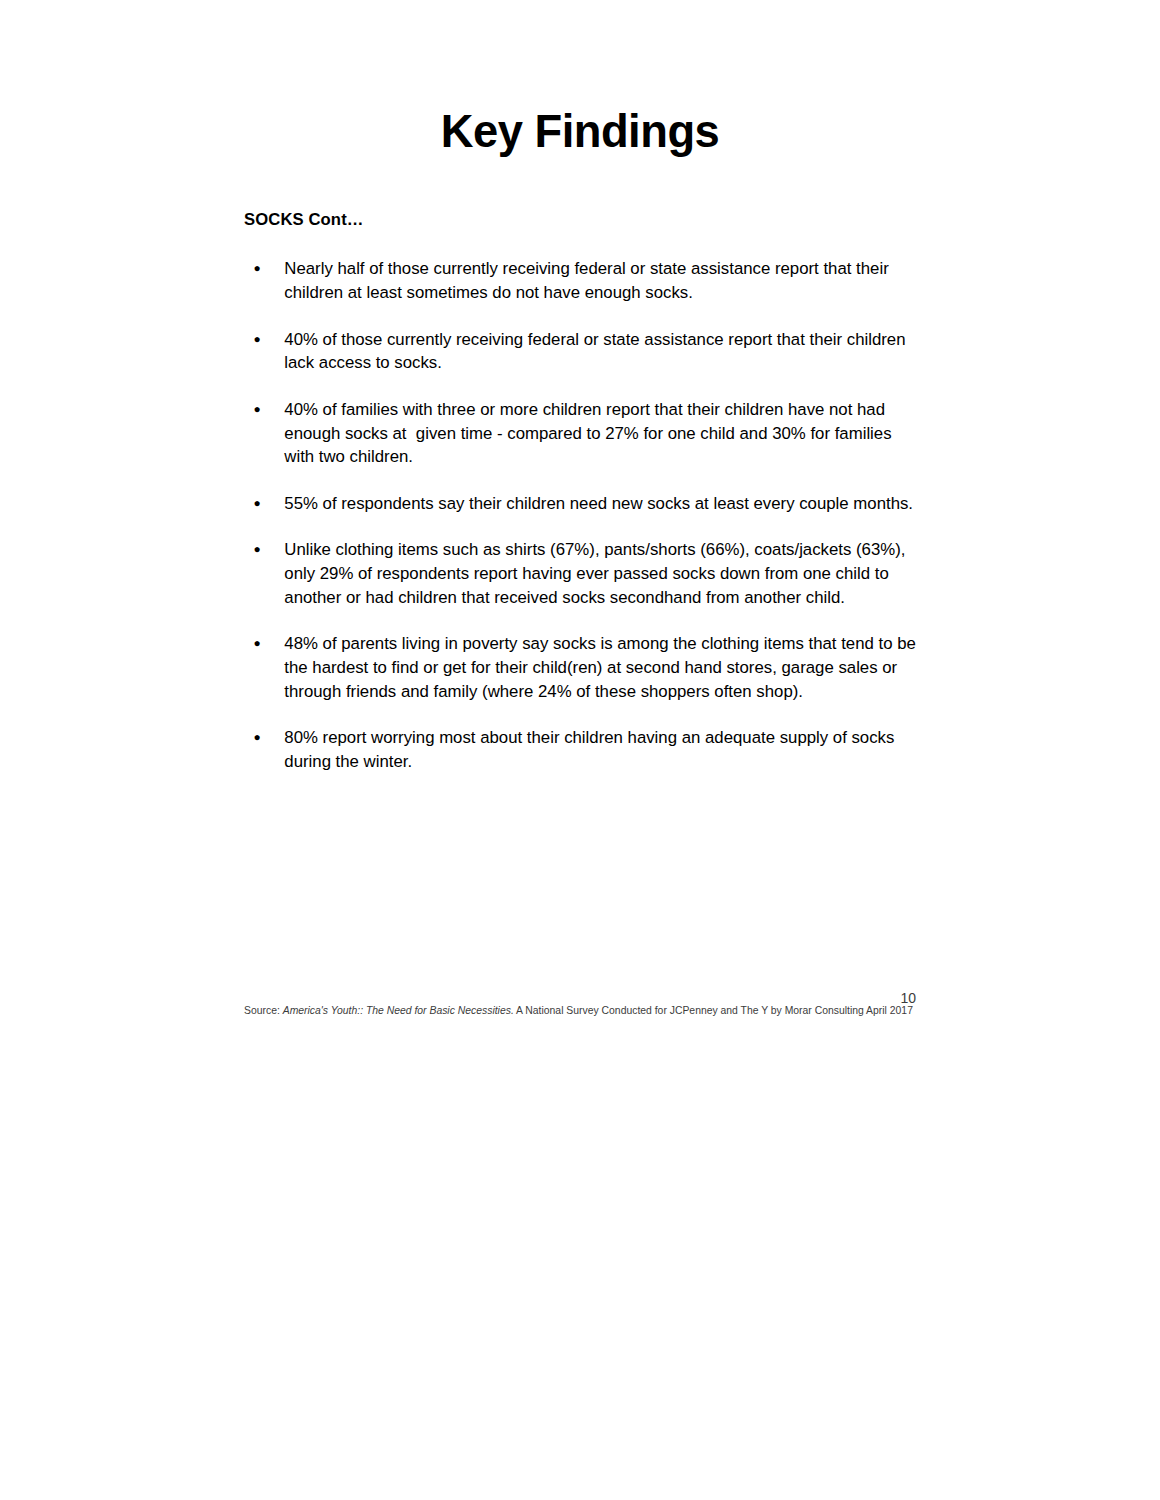Key Findings
SOCKS Cont…
Nearly half of those currently receiving federal or state assistance report that their children at least sometimes do not have enough socks.
40% of those currently receiving federal or state assistance report that their children lack access to socks.
40% of families with three or more children report that their children have not had enough socks at given time - compared to 27% for one child and 30% for families with two children.
55% of respondents say their children need new socks at least every couple months.
Unlike clothing items such as shirts (67%), pants/shorts (66%), coats/jackets (63%), only 29% of respondents report having ever passed socks down from one child to another or had children that received socks secondhand from another child.
48% of parents living in poverty say socks is among the clothing items that tend to be the hardest to find or get for their child(ren) at second hand stores, garage sales or through friends and family (where 24% of these shoppers often shop).
80% report worrying most about their children having an adequate supply of socks during the winter.
Source: America's Youth:: The Need for Basic Necessities. A National Survey Conducted for JCPenney and The Y by Morar Consulting April 2017
10